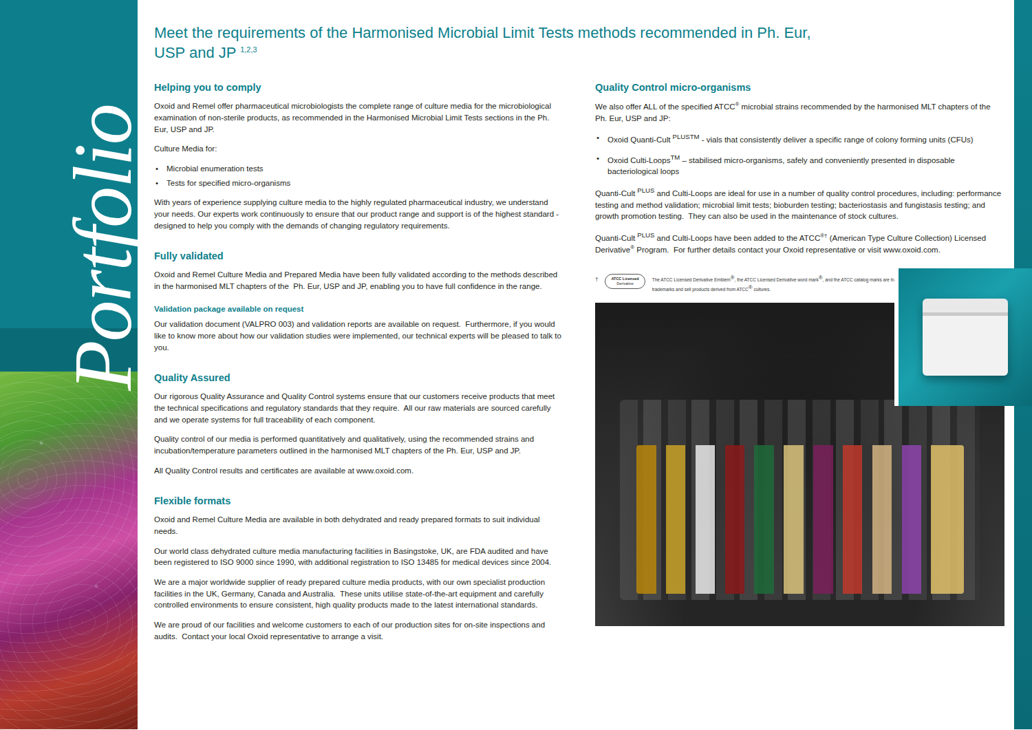Portfolio
Meet the requirements of the Harmonised Microbial Limit Tests methods recommended in Ph. Eur, USP and JP 1,2,3
Helping you to comply
Oxoid and Remel offer pharmaceutical microbiologists the complete range of culture media for the microbiological examination of non-sterile products, as recommended in the Harmonised Microbial Limit Tests sections in the Ph. Eur, USP and JP.
Culture Media for:
Microbial enumeration tests
Tests for specified micro-organisms
With years of experience supplying culture media to the highly regulated pharmaceutical industry, we understand your needs. Our experts work continuously to ensure that our product range and support is of the highest standard - designed to help you comply with the demands of changing regulatory requirements.
Fully validated
Oxoid and Remel Culture Media and Prepared Media have been fully validated according to the methods described in the harmonised MLT chapters of the Ph. Eur, USP and JP, enabling you to have full confidence in the range.
Validation package available on request
Our validation document (VALPRO 003) and validation reports are available on request. Furthermore, if you would like to know more about how our validation studies were implemented, our technical experts will be pleased to talk to you.
Quality Assured
Our rigorous Quality Assurance and Quality Control systems ensure that our customers receive products that meet the technical specifications and regulatory standards that they require. All our raw materials are sourced carefully and we operate systems for full traceability of each component.
Quality control of our media is performed quantitatively and qualitatively, using the recommended strains and incubation/temperature parameters outlined in the harmonised MLT chapters of the Ph. Eur, USP and JP.
All Quality Control results and certificates are available at www.oxoid.com.
Flexible formats
Oxoid and Remel Culture Media are available in both dehydrated and ready prepared formats to suit individual needs.
Our world class dehydrated culture media manufacturing facilities in Basingstoke, UK, are FDA audited and have been registered to ISO 9000 since 1990, with additional registration to ISO 13485 for medical devices since 2004.
We are a major worldwide supplier of ready prepared culture media products, with our own specialist production facilities in the UK, Germany, Canada and Australia. These units utilise state-of-the-art equipment and carefully controlled environments to ensure consistent, high quality products made to the latest international standards.
We are proud of our facilities and welcome customers to each of our production sites for on-site inspections and audits. Contact your local Oxoid representative to arrange a visit.
Quality Control micro-organisms
We also offer ALL of the specified ATCC® microbial strains recommended by the harmonised MLT chapters of the Ph. Eur, USP and JP:
Oxoid Quanti-Cult PLUSTM - vials that consistently deliver a specific range of colony forming units (CFUs)
Oxoid Culti-LoopsTM – stabilised micro-organisms, safely and conveniently presented in disposable bacteriological loops
Quanti-Cult PLUS and Culti-Loops are ideal for use in a number of quality control procedures, including: performance testing and method validation; microbial limit tests; bioburden testing; bacteriostasis and fungistasis testing; and growth promotion testing. They can also be used in the maintenance of stock cultures.
Quanti-Cult PLUS and Culti-Loops have been added to the ATCC®† (American Type Culture Collection) Licensed Derivative® Program. For further details contact your Oxoid representative or visit www.oxoid.com.
† ATCC Licensed Derivative The ATCC Licensed Derivative Emblem®, the ATCC Licensed Derivative word mark®, and the ATCC catalog marks are trademarks of ATCC. Oxoid Ltd is licensed to use these trademarks and sell products derived from ATCC® cultures.